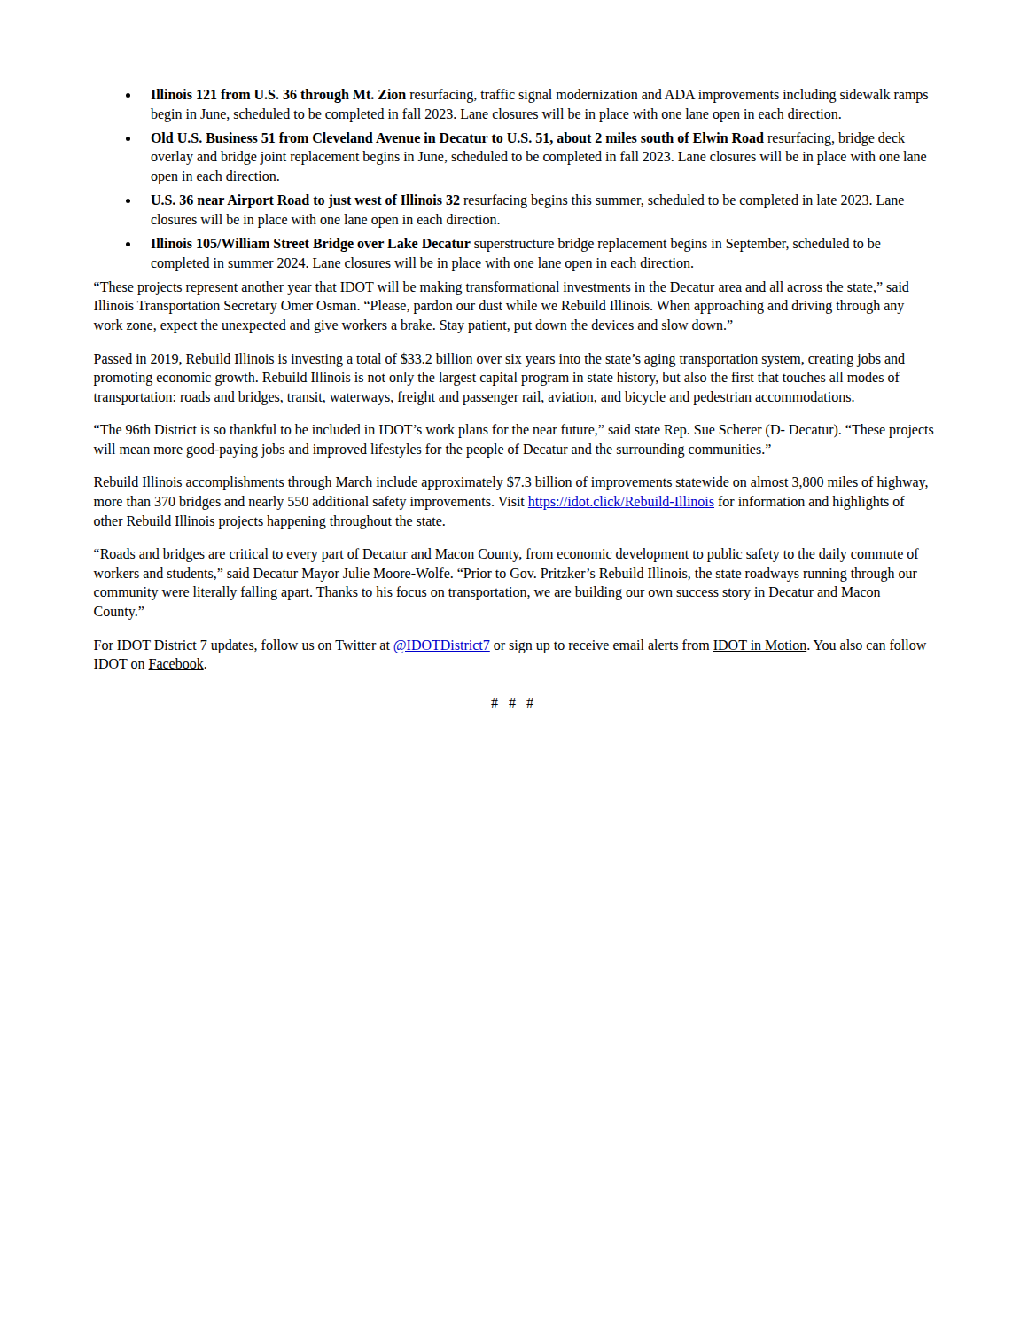Illinois 121 from U.S. 36 through Mt. Zion resurfacing, traffic signal modernization and ADA improvements including sidewalk ramps begin in June, scheduled to be completed in fall 2023. Lane closures will be in place with one lane open in each direction.
Old U.S. Business 51 from Cleveland Avenue in Decatur to U.S. 51, about 2 miles south of Elwin Road resurfacing, bridge deck overlay and bridge joint replacement begins in June, scheduled to be completed in fall 2023. Lane closures will be in place with one lane open in each direction.
U.S. 36 near Airport Road to just west of Illinois 32 resurfacing begins this summer, scheduled to be completed in late 2023. Lane closures will be in place with one lane open in each direction.
Illinois 105/William Street Bridge over Lake Decatur superstructure bridge replacement begins in September, scheduled to be completed in summer 2024. Lane closures will be in place with one lane open in each direction.
“These projects represent another year that IDOT will be making transformational investments in the Decatur area and all across the state,” said Illinois Transportation Secretary Omer Osman. “Please, pardon our dust while we Rebuild Illinois. When approaching and driving through any work zone, expect the unexpected and give workers a brake. Stay patient, put down the devices and slow down.”
Passed in 2019, Rebuild Illinois is investing a total of $33.2 billion over six years into the state’s aging transportation system, creating jobs and promoting economic growth. Rebuild Illinois is not only the largest capital program in state history, but also the first that touches all modes of transportation: roads and bridges, transit, waterways, freight and passenger rail, aviation, and bicycle and pedestrian accommodations.
“The 96th District is so thankful to be included in IDOT’s work plans for the near future,” said state Rep. Sue Scherer (D- Decatur). “These projects will mean more good-paying jobs and improved lifestyles for the people of Decatur and the surrounding communities.”
Rebuild Illinois accomplishments through March include approximately $7.3 billion of improvements statewide on almost 3,800 miles of highway, more than 370 bridges and nearly 550 additional safety improvements. Visit https://idot.click/Rebuild-Illinois for information and highlights of other Rebuild Illinois projects happening throughout the state.
“Roads and bridges are critical to every part of Decatur and Macon County, from economic development to public safety to the daily commute of workers and students,” said Decatur Mayor Julie Moore-Wolfe. “Prior to Gov. Pritzker’s Rebuild Illinois, the state roadways running through our community were literally falling apart. Thanks to his focus on transportation, we are building our own success story in Decatur and Macon County.”
For IDOT District 7 updates, follow us on Twitter at @IDOTDistrict7 or sign up to receive email alerts from IDOT in Motion. You also can follow IDOT on Facebook.
# # #